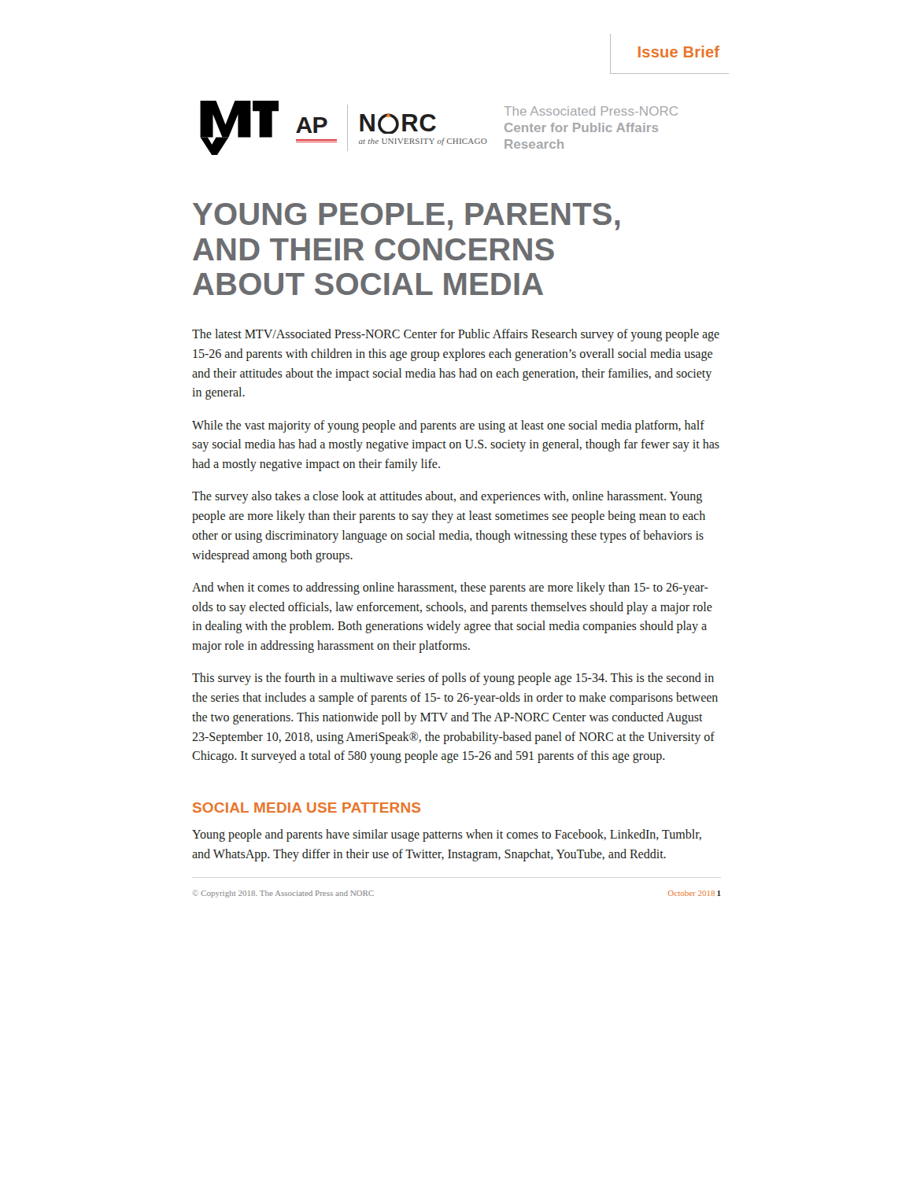Issue Brief
AP
N RC
at the UNIVERSITY of CHICAGO
The Associated Press-NORC
Center for Public Affairs Research
YOUNG PEOPLE, PARENTS, AND THEIR CONCERNS ABOUT SOCIAL MEDIA
The latest MTV/Associated Press-NORC Center for Public Affairs Research survey of young people age 15-26 and parents with children in this age group explores each generation’s overall social media usage and their attitudes about the impact social media has had on each generation, their families, and society in general.
While the vast majority of young people and parents are using at least one social media platform, half say social media has had a mostly negative impact on U.S. society in general, though far fewer say it has had a mostly negative impact on their family life.
The survey also takes a close look at attitudes about, and experiences with, online harassment. Young people are more likely than their parents to say they at least sometimes see people being mean to each other or using discriminatory language on social media, though witnessing these types of behaviors is widespread among both groups.
And when it comes to addressing online harassment, these parents are more likely than 15- to 26-year-olds to say elected officials, law enforcement, schools, and parents themselves should play a major role in dealing with the problem. Both generations widely agree that social media companies should play a major role in addressing harassment on their platforms.
This survey is the fourth in a multiwave series of polls of young people age 15-34. This is the second in the series that includes a sample of parents of 15- to 26-year-olds in order to make comparisons between the two generations. This nationwide poll by MTV and The AP-NORC Center was conducted August 23-September 10, 2018, using AmeriSpeak®, the probability-based panel of NORC at the University of Chicago. It surveyed a total of 580 young people age 15-26 and 591 parents of this age group.
SOCIAL MEDIA USE PATTERNS
Young people and parents have similar usage patterns when it comes to Facebook, LinkedIn, Tumblr, and WhatsApp. They differ in their use of Twitter, Instagram, Snapchat, YouTube, and Reddit.
© Copyright 2018. The Associated Press and NORC
October 20181